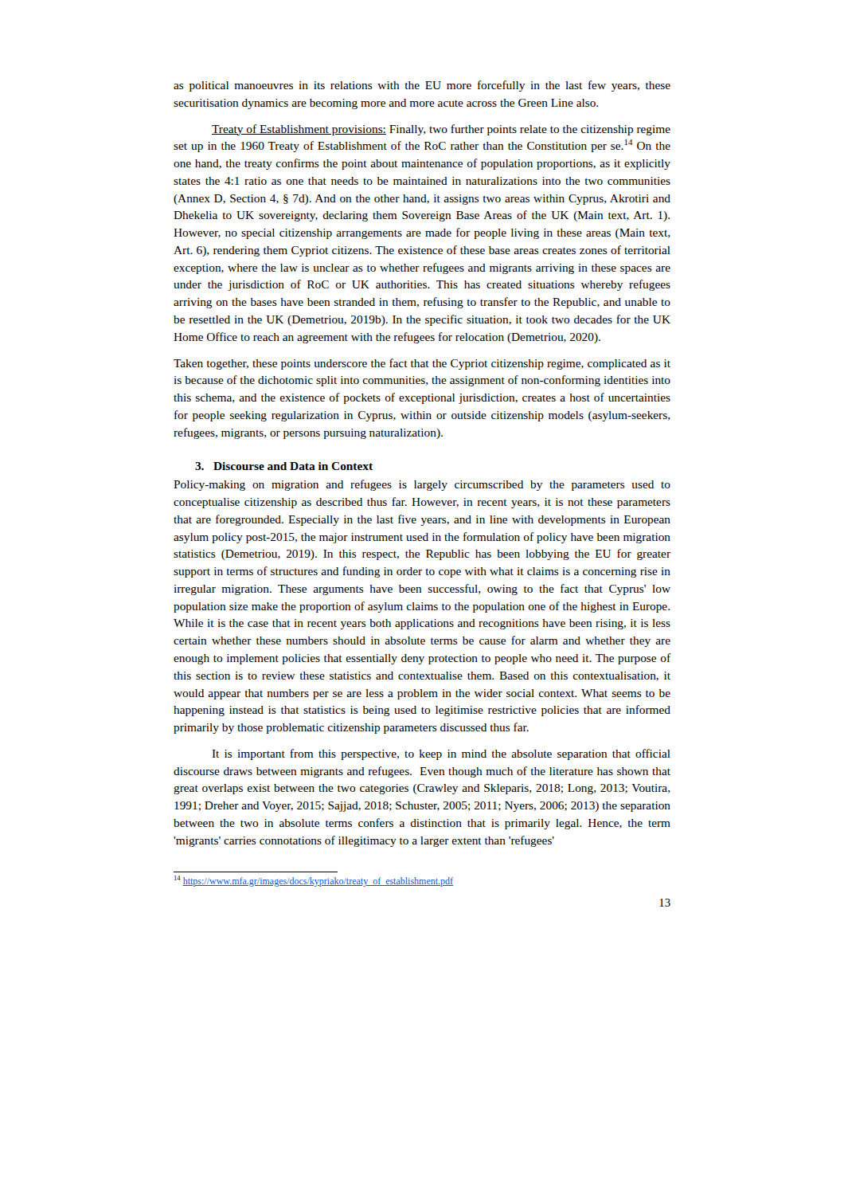as political manoeuvres in its relations with the EU more forcefully in the last few years, these securitisation dynamics are becoming more and more acute across the Green Line also.
Treaty of Establishment provisions: Finally, two further points relate to the citizenship regime set up in the 1960 Treaty of Establishment of the RoC rather than the Constitution per se.14 On the one hand, the treaty confirms the point about maintenance of population proportions, as it explicitly states the 4:1 ratio as one that needs to be maintained in naturalizations into the two communities (Annex D, Section 4, § 7d). And on the other hand, it assigns two areas within Cyprus, Akrotiri and Dhekelia to UK sovereignty, declaring them Sovereign Base Areas of the UK (Main text, Art. 1). However, no special citizenship arrangements are made for people living in these areas (Main text, Art. 6), rendering them Cypriot citizens. The existence of these base areas creates zones of territorial exception, where the law is unclear as to whether refugees and migrants arriving in these spaces are under the jurisdiction of RoC or UK authorities. This has created situations whereby refugees arriving on the bases have been stranded in them, refusing to transfer to the Republic, and unable to be resettled in the UK (Demetriou, 2019b). In the specific situation, it took two decades for the UK Home Office to reach an agreement with the refugees for relocation (Demetriou, 2020).
Taken together, these points underscore the fact that the Cypriot citizenship regime, complicated as it is because of the dichotomic split into communities, the assignment of non-conforming identities into this schema, and the existence of pockets of exceptional jurisdiction, creates a host of uncertainties for people seeking regularization in Cyprus, within or outside citizenship models (asylum-seekers, refugees, migrants, or persons pursuing naturalization).
3. Discourse and Data in Context
Policy-making on migration and refugees is largely circumscribed by the parameters used to conceptualise citizenship as described thus far. However, in recent years, it is not these parameters that are foregrounded. Especially in the last five years, and in line with developments in European asylum policy post-2015, the major instrument used in the formulation of policy have been migration statistics (Demetriou, 2019). In this respect, the Republic has been lobbying the EU for greater support in terms of structures and funding in order to cope with what it claims is a concerning rise in irregular migration. These arguments have been successful, owing to the fact that Cyprus' low population size make the proportion of asylum claims to the population one of the highest in Europe. While it is the case that in recent years both applications and recognitions have been rising, it is less certain whether these numbers should in absolute terms be cause for alarm and whether they are enough to implement policies that essentially deny protection to people who need it. The purpose of this section is to review these statistics and contextualise them. Based on this contextualisation, it would appear that numbers per se are less a problem in the wider social context. What seems to be happening instead is that statistics is being used to legitimise restrictive policies that are informed primarily by those problematic citizenship parameters discussed thus far.
It is important from this perspective, to keep in mind the absolute separation that official discourse draws between migrants and refugees. Even though much of the literature has shown that great overlaps exist between the two categories (Crawley and Skleparis, 2018; Long, 2013; Voutira, 1991; Dreher and Voyer, 2015; Sajjad, 2018; Schuster, 2005; 2011; Nyers, 2006; 2013) the separation between the two in absolute terms confers a distinction that is primarily legal. Hence, the term 'migrants' carries connotations of illegitimacy to a larger extent than 'refugees'
14 https://www.mfa.gr/images/docs/kypriako/treaty_of_establishment.pdf
13